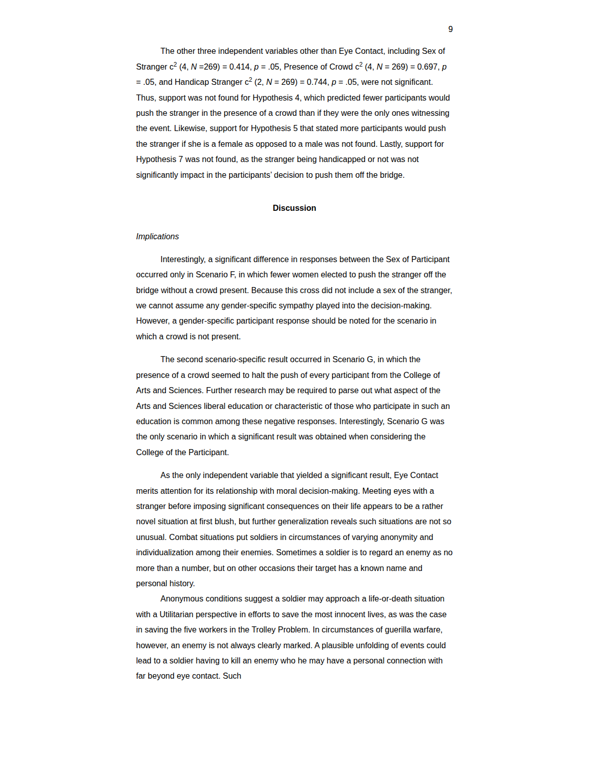9
The other three independent variables other than Eye Contact, including Sex of Stranger c2 (4, N =269) = 0.414, p = .05, Presence of Crowd c2 (4, N = 269) = 0.697, p = .05, and Handicap Stranger c2 (2, N = 269) = 0.744, p = .05, were not significant. Thus, support was not found for Hypothesis 4, which predicted fewer participants would push the stranger in the presence of a crowd than if they were the only ones witnessing the event. Likewise, support for Hypothesis 5 that stated more participants would push the stranger if she is a female as opposed to a male was not found. Lastly, support for Hypothesis 7 was not found, as the stranger being handicapped or not was not significantly impact in the participants’ decision to push them off the bridge.
Discussion
Implications
Interestingly, a significant difference in responses between the Sex of Participant occurred only in Scenario F, in which fewer women elected to push the stranger off the bridge without a crowd present. Because this cross did not include a sex of the stranger, we cannot assume any gender-specific sympathy played into the decision-making. However, a gender-specific participant response should be noted for the scenario in which a crowd is not present.
The second scenario-specific result occurred in Scenario G, in which the presence of a crowd seemed to halt the push of every participant from the College of Arts and Sciences. Further research may be required to parse out what aspect of the Arts and Sciences liberal education or characteristic of those who participate in such an education is common among these negative responses. Interestingly, Scenario G was the only scenario in which a significant result was obtained when considering the College of the Participant.
As the only independent variable that yielded a significant result, Eye Contact merits attention for its relationship with moral decision-making. Meeting eyes with a stranger before imposing significant consequences on their life appears to be a rather novel situation at first blush, but further generalization reveals such situations are not so unusual. Combat situations put soldiers in circumstances of varying anonymity and individualization among their enemies. Sometimes a soldier is to regard an enemy as no more than a number, but on other occasions their target has a known name and personal history.
Anonymous conditions suggest a soldier may approach a life-or-death situation with a Utilitarian perspective in efforts to save the most innocent lives, as was the case in saving the five workers in the Trolley Problem. In circumstances of guerilla warfare, however, an enemy is not always clearly marked. A plausible unfolding of events could lead to a soldier having to kill an enemy who he may have a personal connection with far beyond eye contact. Such